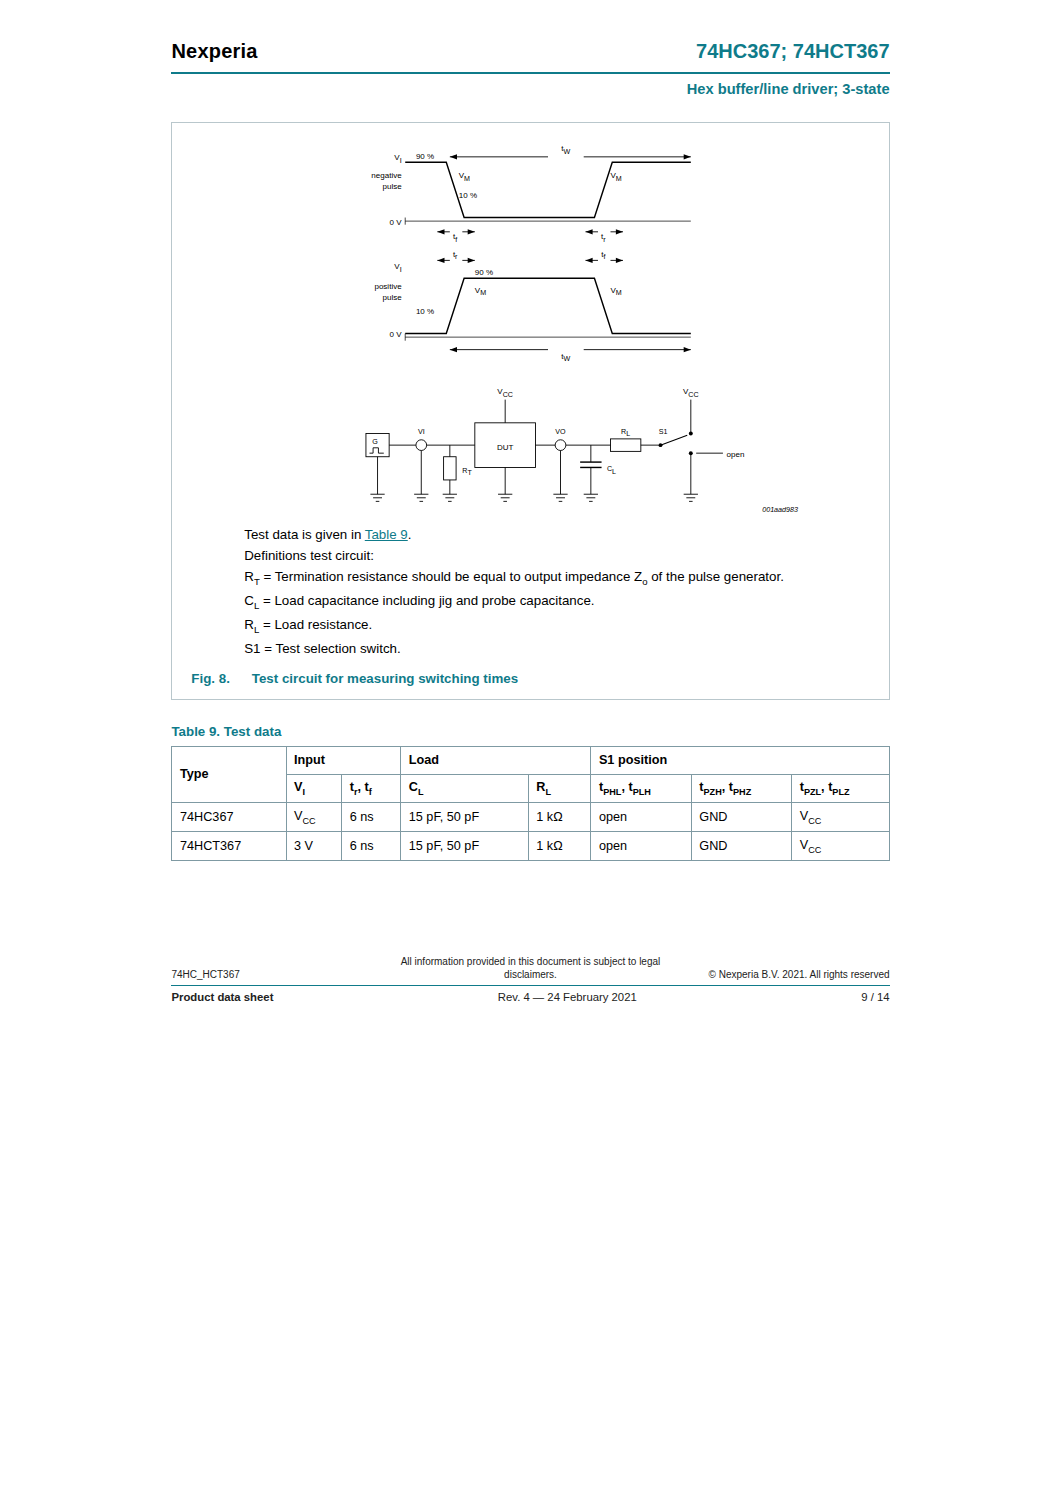Nexperia
74HC367; 74HCT367
Hex buffer/line driver; 3-state
VI negative pulse 0 V 90 % 10 % VM VM tW tf tr VI positive pulse 0 V tr tf 90 % 10 % VM VM tW VCC VCC G VI RT DUT VO CL RL S1 open 001aad983
Test data is given in Table 9.
Definitions test circuit:
RT = Termination resistance should be equal to output impedance Zo of the pulse generator.
CL = Load capacitance including jig and probe capacitance.
RL = Load resistance.
S1 = Test selection switch.
Fig. 8. Test circuit for measuring switching times
Table 9. Test data
| Type | Input | Load | S1 position |
| --- | --- | --- | --- |
| V I | t r , t f | C L | R L | t PHL , t PLH | t PZH , t PHZ | t PZL , t PLZ |
| 74HC367 | V CC | 6 ns | 15 pF, 50 pF | 1 kΩ | open | GND | V CC |
| 74HCT367 | 3 V | 6 ns | 15 pF, 50 pF | 1 kΩ | open | GND | V CC |
74HC_HCT367
All information provided in this document is subject to legal disclaimers.
© Nexperia B.V. 2021. All rights reserved
Product data sheet
Rev. 4 — 24 February 2021
9 / 14